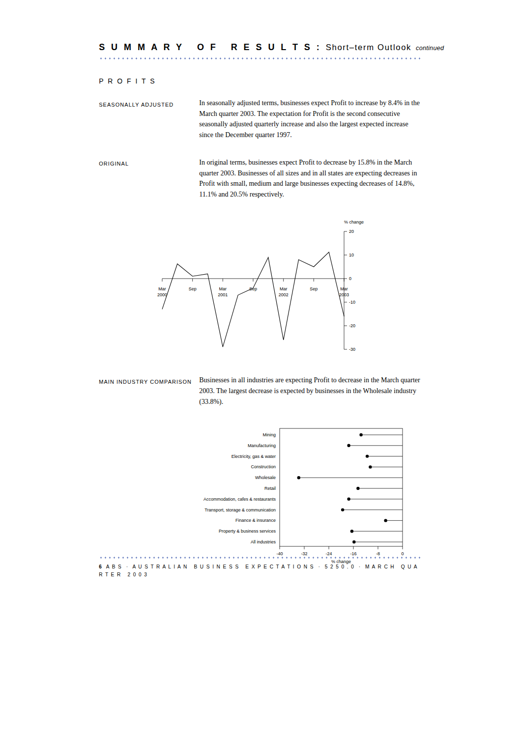S U M M A R Y O F R E S U L T S : Short–term Outlook continued
P R O F I T S
SEASONALLY ADJUSTED
In seasonally adjusted terms, businesses expect Profit to increase by 8.4% in the March quarter 2003. The expectation for Profit is the second consecutive seasonally adjusted quarterly increase and also the largest expected increase since the December quarter 1997.
ORIGINAL
In original terms, businesses expect Profit to decrease by 15.8% in the March quarter 2003. Businesses of all sizes and in all states are expecting decreases in Profit with small, medium and large businesses expecting decreases of 14.8%, 11.1% and 20.5% respectively.
% change 20 10 0 -10 -20 -30 data polyline: values (approx from chart): Mar00 -13, Jun00 +6, Sep00 +1, Dec00 +2, Mar01 -29, Jun01 -7, Sep01 -4, Dec01 +9, Mar02 -26, Jun02 +8, Sep02 +5, Dec02 +12, Mar03 -16 Mar2000 Sep Mar2001 Sep Mar2002 Sep Mar2003
MAIN INDUSTRY COMPARISON
Businesses in all industries are expecting Profit to decrease in the March quarter 2003. The largest decrease is expected by businesses in the Wholesale industry (33.8%).
Mining Manufacturing Electricity, gas & water Construction Wholesale Retail Accommodation, cafes & restaurants Transport, storage & communication Finance & insurance Property & business services All industries stems and dots: values approx Mining -13.5, Manufacturing -17.5, Electricity -11.5, Construction -10.5, Wholesale -33.8, Retail -14.5, Accommodation -17.5, Transport -19.5, Finance -5.5, Property -16.5, All industries -15.8 -40 -32 -24 -16 -8 0 % change
6 A B S · A U S T R A L I A N B U S I N E S S E X P E C T A T I O N S · 5 2 5 0 . 0 · M A R C H Q U A R T E R 2 0 0 3